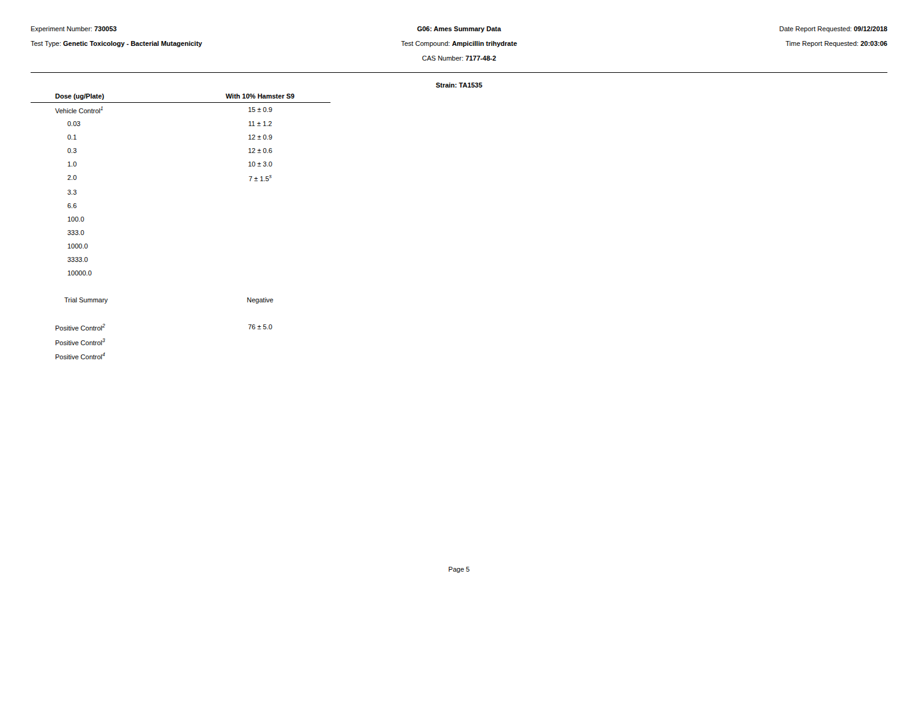Experiment Number: 730053
Test Type: Genetic Toxicology - Bacterial Mutagenicity
G06: Ames Summary Data
Test Compound: Ampicillin trihydrate
CAS Number: 7177-48-2
Date Report Requested: 09/12/2018
Time Report Requested: 20:03:06
Strain: TA1535
| Dose (ug/Plate) | With 10% Hamster S9 | |
| --- | --- | --- |
| Vehicle Control 1 | 15 ± 0.9 | |
| 0.03 | 11 ± 1.2 | |
| 0.1 | 12 ± 0.9 | |
| 0.3 | 12 ± 0.6 | |
| 1.0 | 10 ± 3.0 | |
| 2.0 | 7 ± 1.5 s | |
| 3.3 | | |
| 6.6 | | |
| 100.0 | | |
| 333.0 | | |
| 1000.0 | | |
| 3333.0 | | |
| 10000.0 | | |
| Trial Summary | Negative | |
| Positive Control 2 | 76 ± 5.0 | |
| Positive Control 3 | | |
| Positive Control 4 | | |
Page 5